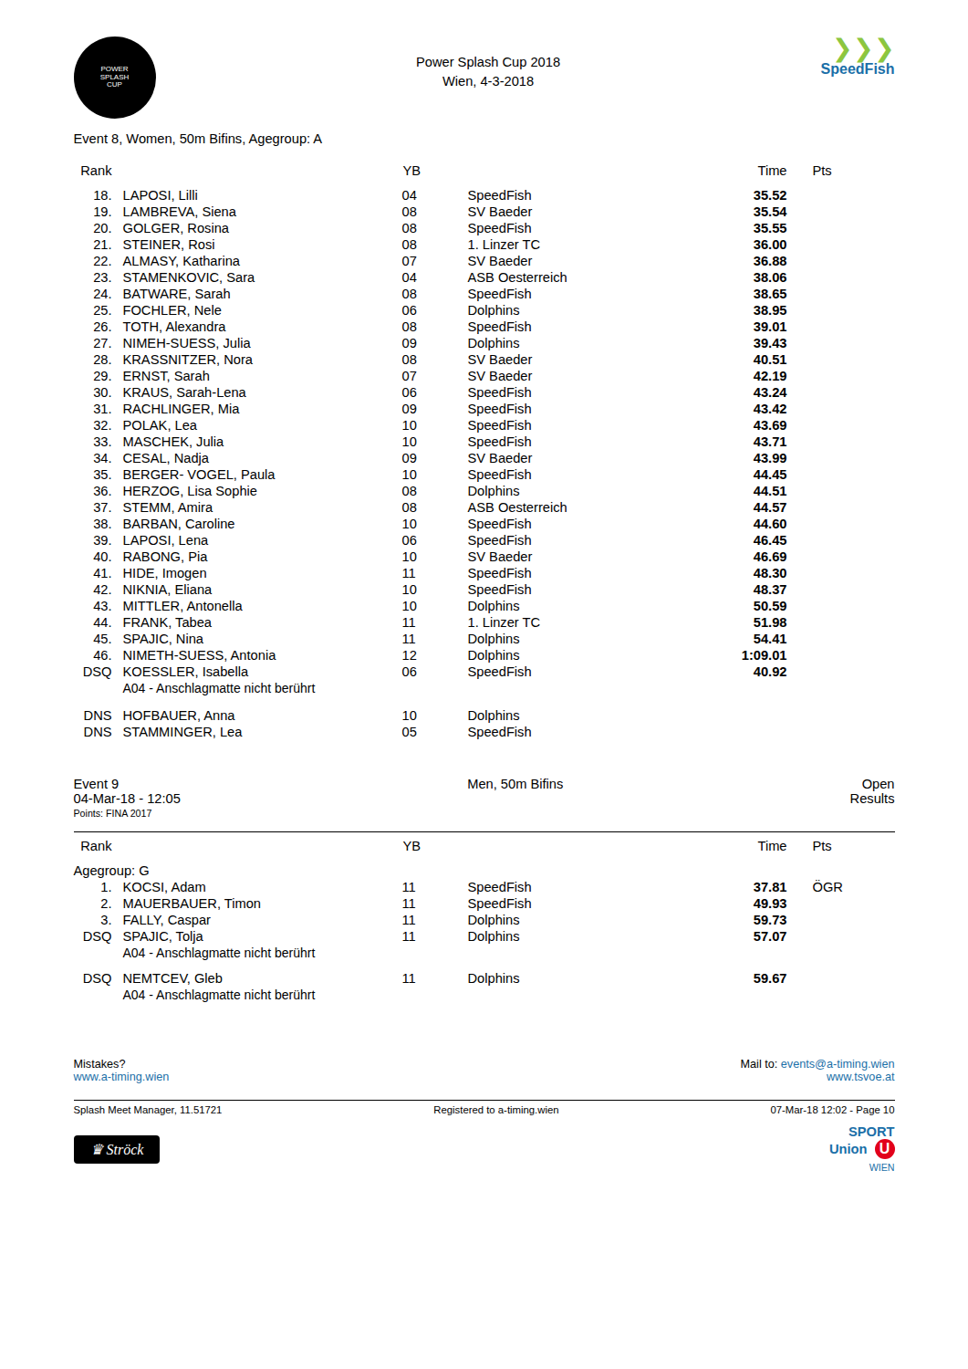POWER
SPLASH
CUP
Power Splash Cup 2018
Wien, 4-3-2018
❯❯❯
SpeedFish
Event 8, Women, 50m Bifins, Agegroup: A
| Rank | | YB | | Time | Pts |
| --- | --- | --- | --- | --- | --- |
| 18. | LAPOSI, Lilli | 04 | SpeedFish | 35.52 | |
| 19. | LAMBREVA, Siena | 08 | SV Baeder | 35.54 | |
| 20. | GOLGER, Rosina | 08 | SpeedFish | 35.55 | |
| 21. | STEINER, Rosi | 08 | 1. Linzer TC | 36.00 | |
| 22. | ALMASY, Katharina | 07 | SV Baeder | 36.88 | |
| 23. | STAMENKOVIC, Sara | 04 | ASB Oesterreich | 38.06 | |
| 24. | BATWARE, Sarah | 08 | SpeedFish | 38.65 | |
| 25. | FOCHLER, Nele | 06 | Dolphins | 38.95 | |
| 26. | TOTH, Alexandra | 08 | SpeedFish | 39.01 | |
| 27. | NIMEH-SUESS, Julia | 09 | Dolphins | 39.43 | |
| 28. | KRASSNITZER, Nora | 08 | SV Baeder | 40.51 | |
| 29. | ERNST, Sarah | 07 | SV Baeder | 42.19 | |
| 30. | KRAUS, Sarah-Lena | 06 | SpeedFish | 43.24 | |
| 31. | RACHLINGER, Mia | 09 | SpeedFish | 43.42 | |
| 32. | POLAK, Lea | 10 | SpeedFish | 43.69 | |
| 33. | MASCHEK, Julia | 10 | SpeedFish | 43.71 | |
| 34. | CESAL, Nadja | 09 | SV Baeder | 43.99 | |
| 35. | BERGER- VOGEL, Paula | 10 | SpeedFish | 44.45 | |
| 36. | HERZOG, Lisa Sophie | 08 | Dolphins | 44.51 | |
| 37. | STEMM, Amira | 08 | ASB Oesterreich | 44.57 | |
| 38. | BARBAN, Caroline | 10 | SpeedFish | 44.60 | |
| 39. | LAPOSI, Lena | 06 | SpeedFish | 46.45 | |
| 40. | RABONG, Pia | 10 | SV Baeder | 46.69 | |
| 41. | HIDE, Imogen | 11 | SpeedFish | 48.30 | |
| 42. | NIKNIA, Eliana | 10 | SpeedFish | 48.37 | |
| 43. | MITTLER, Antonella | 10 | Dolphins | 50.59 | |
| 44. | FRANK, Tabea | 11 | 1. Linzer TC | 51.98 | |
| 45. | SPAJIC, Nina | 11 | Dolphins | 54.41 | |
| 46. | NIMETH-SUESS, Antonia | 12 | Dolphins | 1:09.01 | |
| DSQ | KOESSLER, Isabella | 06 | SpeedFish | 40.92 | |
| | A04 - Anschlagmatte nicht berührt |
| DNS | HOFBAUER, Anna | 10 | Dolphins | | |
| DNS | STAMMINGER, Lea | 05 | SpeedFish | | |
Event 9
04-Mar-18 - 12:05
Men, 50m Bifins
Open
Results
Points: FINA 2017
| Rank | | YB | | Time | Pts |
| --- | --- | --- | --- | --- | --- |
| Agegroup: G |
| 1. | KOCSI, Adam | 11 | SpeedFish | 37.81 | ÖGR |
| 2. | MAUERBAUER, Timon | 11 | SpeedFish | 49.93 | |
| 3. | FALLY, Caspar | 11 | Dolphins | 59.73 | |
| DSQ | SPAJIC, Tolja | 11 | Dolphins | 57.07 | |
| | A04 - Anschlagmatte nicht berührt |
| DSQ | NEMTCEV, Gleb | 11 | Dolphins | 59.67 | |
| | A04 - Anschlagmatte nicht berührt |
Mistakes?
www.a-timing.wien
Mail to: events@a-timing.wien
www.tsvoe.at
Splash Meet Manager, 11.51721
Registered to a-timing.wien
07-Mar-18 12:02 - Page 10
♛ Ströck
SPORT
Union U
WIEN